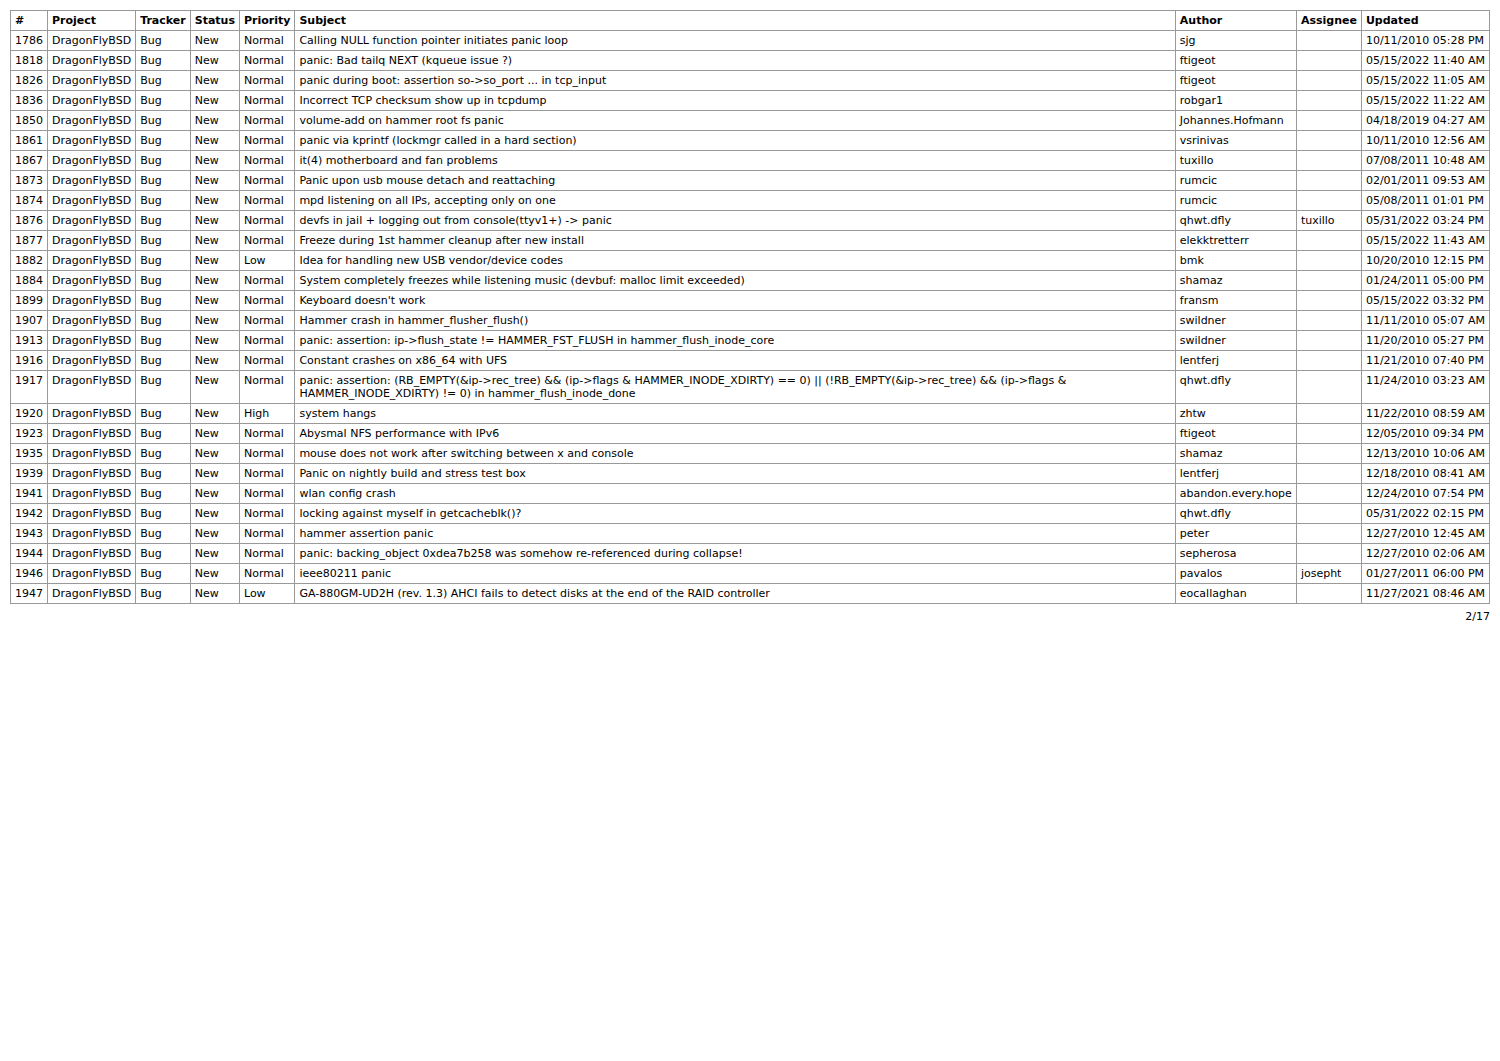| # | Project | Tracker | Status | Priority | Subject | Author | Assignee | Updated |
| --- | --- | --- | --- | --- | --- | --- | --- | --- |
| 1786 | DragonFlyBSD | Bug | New | Normal | Calling NULL function pointer initiates panic loop | sjg | | 10/11/2010 05:28 PM |
| 1818 | DragonFlyBSD | Bug | New | Normal | panic: Bad tailq NEXT (kqueue issue ?) | ftigeot | | 05/15/2022 11:40 AM |
| 1826 | DragonFlyBSD | Bug | New | Normal | panic during boot: assertion so->so_port ... in tcp_input | ftigeot | | 05/15/2022 11:05 AM |
| 1836 | DragonFlyBSD | Bug | New | Normal | Incorrect TCP checksum show up in tcpdump | robgar1 | | 05/15/2022 11:22 AM |
| 1850 | DragonFlyBSD | Bug | New | Normal | volume-add on hammer root fs panic | Johannes.Hofmann | | 04/18/2019 04:27 AM |
| 1861 | DragonFlyBSD | Bug | New | Normal | panic via kprintf (lockmgr called in a hard section) | vsrinivas | | 10/11/2010 12:56 AM |
| 1867 | DragonFlyBSD | Bug | New | Normal | it(4) motherboard and fan problems | tuxillo | | 07/08/2011 10:48 AM |
| 1873 | DragonFlyBSD | Bug | New | Normal | Panic upon usb mouse detach and reattaching | rumcic | | 02/01/2011 09:53 AM |
| 1874 | DragonFlyBSD | Bug | New | Normal | mpd listening on all IPs, accepting only on one | rumcic | | 05/08/2011 01:01 PM |
| 1876 | DragonFlyBSD | Bug | New | Normal | devfs in jail + logging out from console(ttyv1+) -> panic | qhwt.dfly | tuxillo | 05/31/2022 03:24 PM |
| 1877 | DragonFlyBSD | Bug | New | Normal | Freeze during 1st hammer cleanup after new install | elekktretterr | | 05/15/2022 11:43 AM |
| 1882 | DragonFlyBSD | Bug | New | Low | Idea for handling new USB vendor/device codes | bmk | | 10/20/2010 12:15 PM |
| 1884 | DragonFlyBSD | Bug | New | Normal | System completely freezes while listening music (devbuf: malloc limit exceeded) | shamaz | | 01/24/2011 05:00 PM |
| 1899 | DragonFlyBSD | Bug | New | Normal | Keyboard doesn't work | fransm | | 05/15/2022 03:32 PM |
| 1907 | DragonFlyBSD | Bug | New | Normal | Hammer crash in hammer_flusher_flush() | swildner | | 11/11/2010 05:07 AM |
| 1913 | DragonFlyBSD | Bug | New | Normal | panic: assertion: ip->flush_state != HAMMER_FST_FLUSH in hammer_flush_inode_core | swildner | | 11/20/2010 05:27 PM |
| 1916 | DragonFlyBSD | Bug | New | Normal | Constant crashes on x86_64 with UFS | lentferj | | 11/21/2010 07:40 PM |
| 1917 | DragonFlyBSD | Bug | New | Normal | panic: assertion: (RB_EMPTY(&ip->rec_tree) && (ip->flags & HAMMER_INODE_XDIRTY) == 0) // (!RB_EMPTY(&ip->rec_tree) && (ip->flags & HAMMER_INODE_XDIRTY) != 0) in hammer_flush_inode_done | qhwt.dfly | | 11/24/2010 03:23 AM |
| 1920 | DragonFlyBSD | Bug | New | High | system hangs | zhtw | | 11/22/2010 08:59 AM |
| 1923 | DragonFlyBSD | Bug | New | Normal | Abysmal NFS performance with IPv6 | ftigeot | | 12/05/2010 09:34 PM |
| 1935 | DragonFlyBSD | Bug | New | Normal | mouse does not work after switching between x and console | shamaz | | 12/13/2010 10:06 AM |
| 1939 | DragonFlyBSD | Bug | New | Normal | Panic on nightly build and stress test box | lentferj | | 12/18/2010 08:41 AM |
| 1941 | DragonFlyBSD | Bug | New | Normal | wlan config crash | abandon.every.hope | | 12/24/2010 07:54 PM |
| 1942 | DragonFlyBSD | Bug | New | Normal | locking against myself in getcacheblk()? | qhwt.dfly | | 05/31/2022 02:15 PM |
| 1943 | DragonFlyBSD | Bug | New | Normal | hammer assertion panic | peter | | 12/27/2010 12:45 AM |
| 1944 | DragonFlyBSD | Bug | New | Normal | panic: backing_object 0xdea7b258 was somehow re-referenced during collapse! | sepherosa | | 12/27/2010 02:06 AM |
| 1946 | DragonFlyBSD | Bug | New | Normal | ieee80211 panic | pavalos | josepht | 01/27/2011 06:00 PM |
| 1947 | DragonFlyBSD | Bug | New | Low | GA-880GM-UD2H (rev. 1.3) AHCI fails to detect disks at the end of the RAID controller | eocallaghan | | 11/27/2021 08:46 AM |
2/17